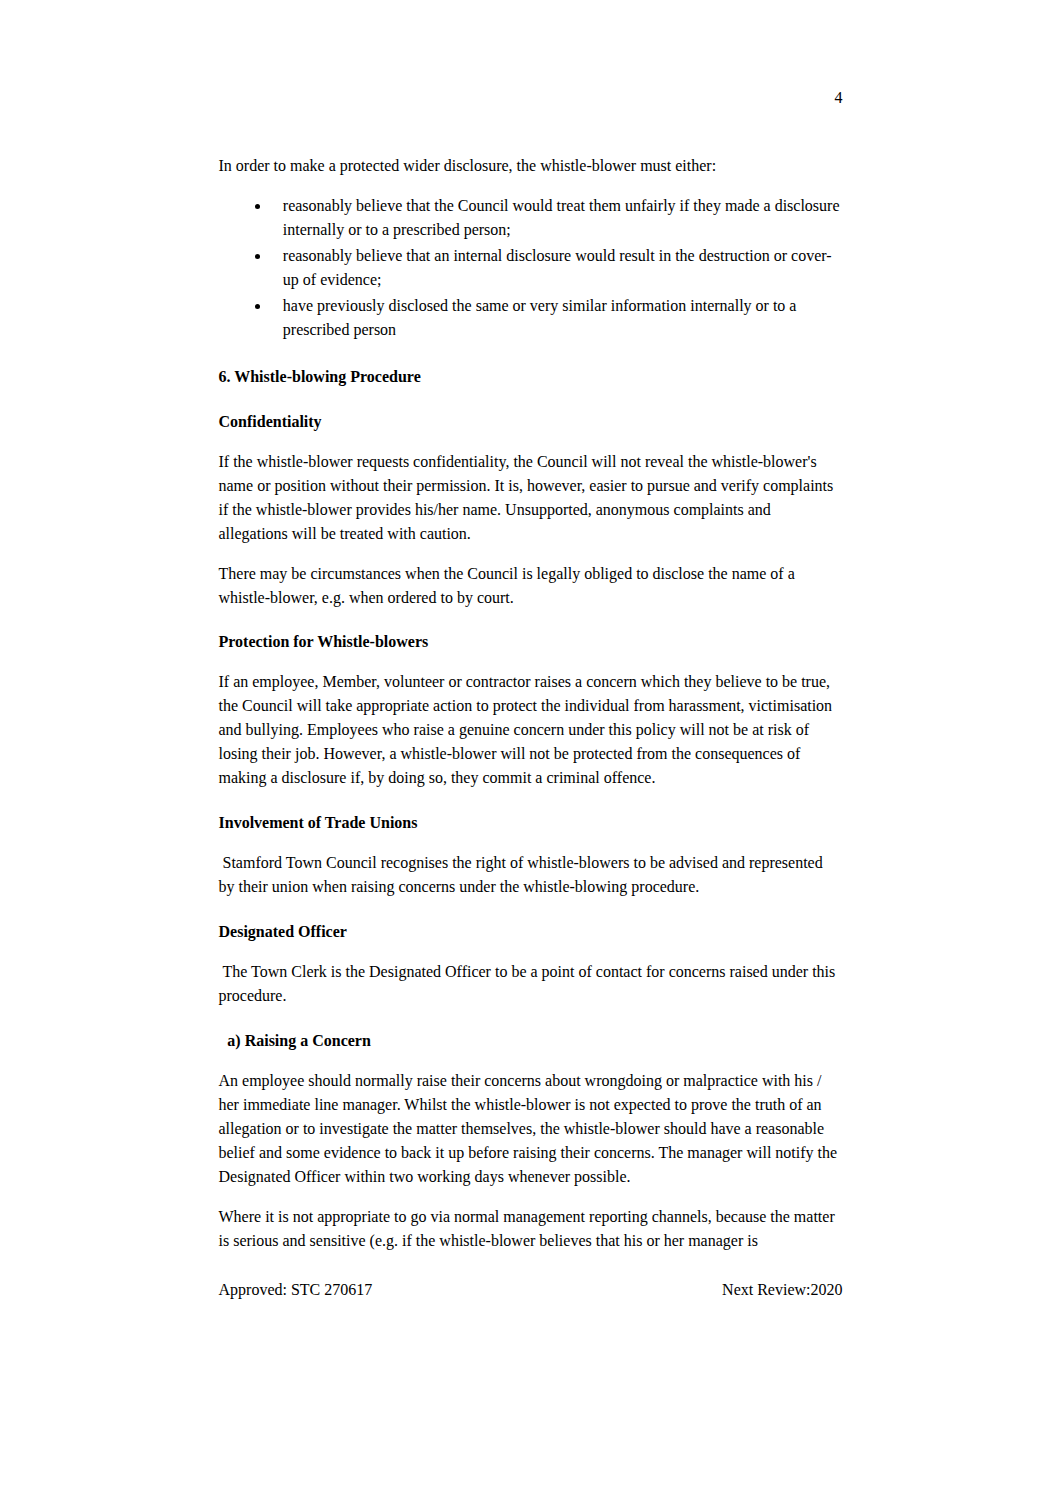4
In order to make a protected wider disclosure, the whistle-blower must either:
reasonably believe that the Council would treat them unfairly if they made a disclosure internally or to a prescribed person;
reasonably believe that an internal disclosure would result in the destruction or cover-up of evidence;
have previously disclosed the same or very similar information internally or to a prescribed person
6. Whistle-blowing Procedure
Confidentiality
If the whistle-blower requests confidentiality, the Council will not reveal the whistle-blower's name or position without their permission. It is, however, easier to pursue and verify complaints if the whistle-blower provides his/her name. Unsupported, anonymous complaints and allegations will be treated with caution.
There may be circumstances when the Council is legally obliged to disclose the name of a whistle-blower, e.g. when ordered to by court.
Protection for Whistle-blowers
If an employee, Member, volunteer or contractor raises a concern which they believe to be true, the Council will take appropriate action to protect the individual from harassment, victimisation and bullying. Employees who raise a genuine concern under this policy will not be at risk of losing their job. However, a whistle-blower will not be protected from the consequences of making a disclosure if, by doing so, they commit a criminal offence.
Involvement of Trade Unions
Stamford Town Council recognises the right of whistle-blowers to be advised and represented by their union when raising concerns under the whistle-blowing procedure.
Designated Officer
The Town Clerk is the Designated Officer to be a point of contact for concerns raised under this procedure.
a) Raising a Concern
An employee should normally raise their concerns about wrongdoing or malpractice with his / her immediate line manager. Whilst the whistle-blower is not expected to prove the truth of an allegation or to investigate the matter themselves, the whistle-blower should have a reasonable belief and some evidence to back it up before raising their concerns. The manager will notify the Designated Officer within two working days whenever possible.
Where it is not appropriate to go via normal management reporting channels, because the matter is serious and sensitive (e.g. if the whistle-blower believes that his or her manager is
Approved: STC 270617 Next Review:2020